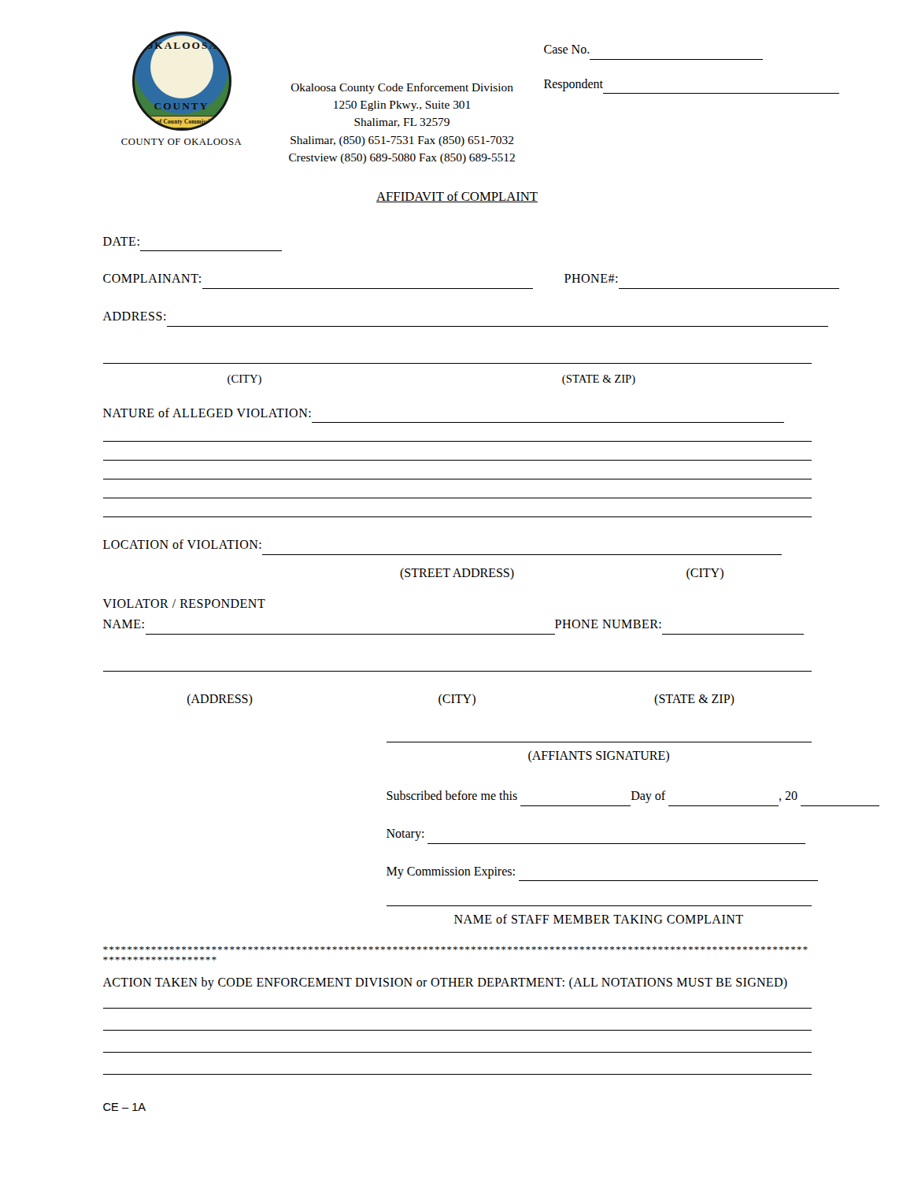OKALOOSA
COUNTY
Board of County Commissioners
COUNTY OF OKALOOSA
Okaloosa County Code Enforcement Division
1250 Eglin Pkwy., Suite 301
Shalimar, FL 32579
Shalimar, (850) 651-7531 Fax (850) 651-7032
Crestview (850) 689-5080 Fax (850) 689-5512
Case No.
Respondent
AFFIDAVIT of COMPLAINT
DATE:
COMPLAINANT: PHONE#:
ADDRESS:
(CITY)
(STATE & ZIP)
NATURE of ALLEGED VIOLATION:
LOCATION of VIOLATION:
(STREET ADDRESS)
(CITY)
VIOLATOR / RESPONDENT
NAME: PHONE NUMBER:
(ADDRESS)
(CITY)
(STATE & ZIP)
(AFFIANTS SIGNATURE)
Subscribed before me this Day of , 20
Notary:
My Commission Expires:
NAME of STAFF MEMBER TAKING COMPLAINT
****************************************************************************************************************************************
ACTION TAKEN by CODE ENFORCEMENT DIVISION or OTHER DEPARTMENT: (ALL NOTATIONS MUST BE SIGNED)
CE – 1A